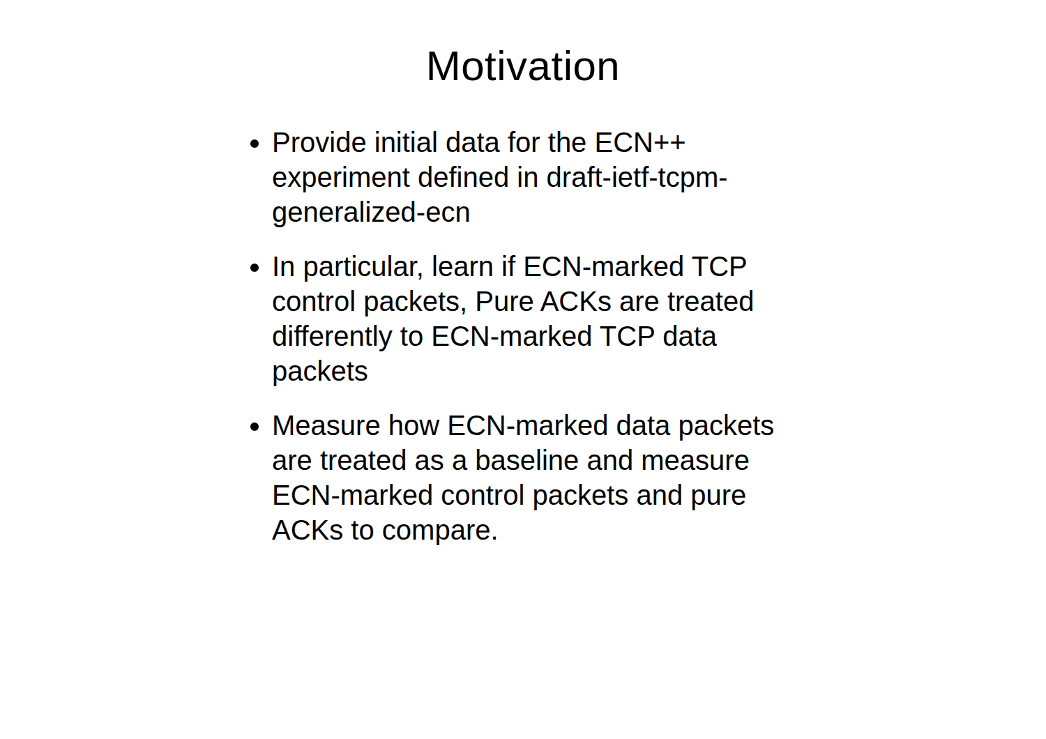Motivation
Provide initial data for the ECN++ experiment defined in draft-ietf-tcpm-generalized-ecn
In particular, learn if ECN-marked TCP control packets, Pure ACKs are treated differently to ECN-marked TCP data packets
Measure how ECN-marked data packets are treated as a baseline and measure ECN-marked control packets and pure ACKs to compare.